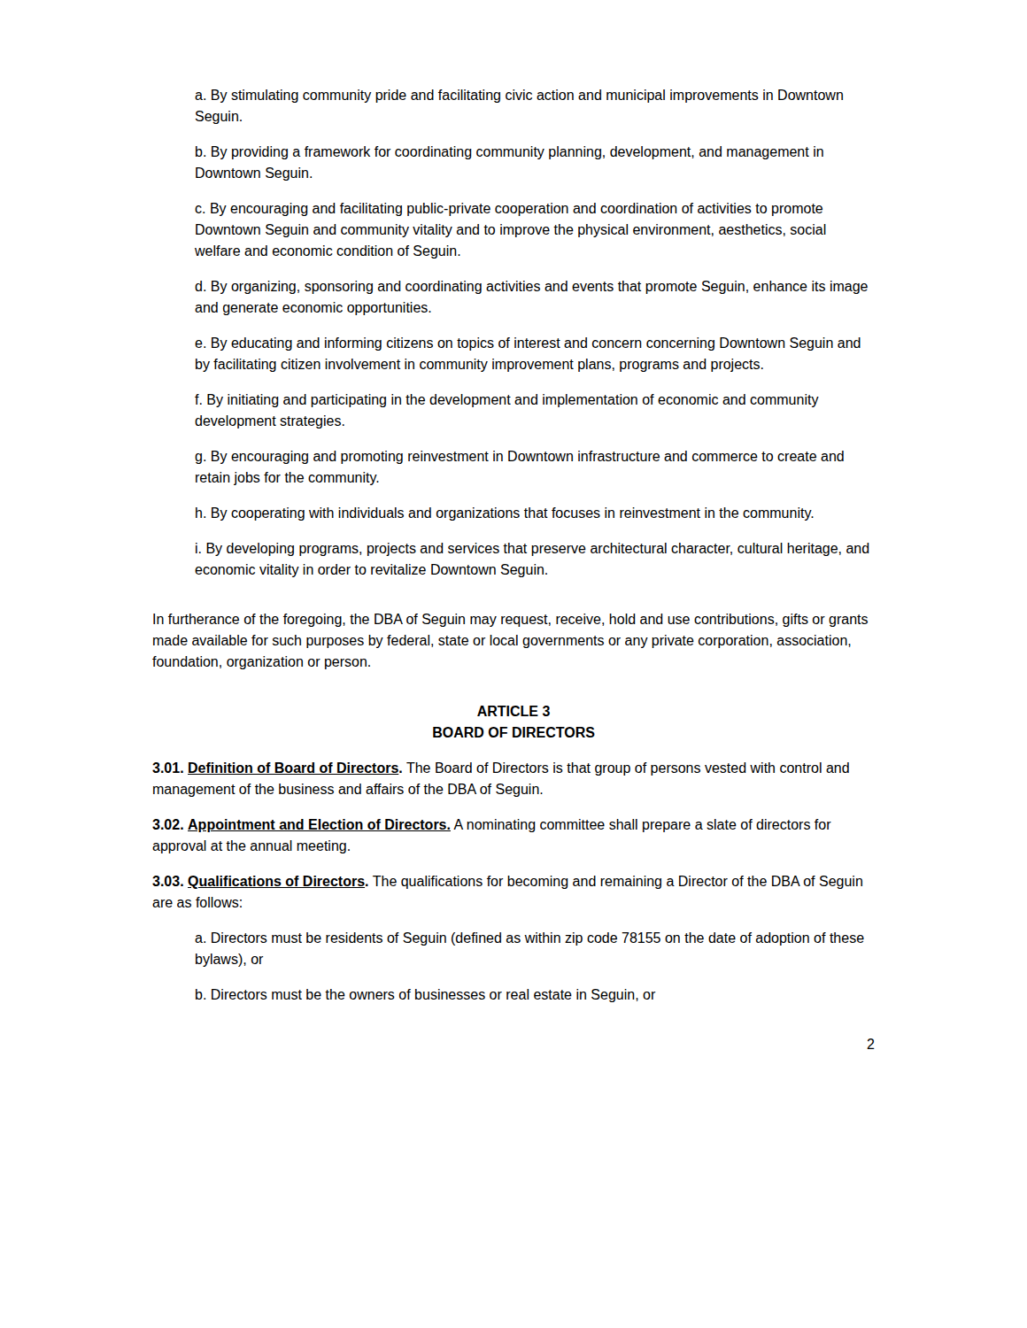a. By stimulating community pride and facilitating civic action and municipal improvements in Downtown Seguin.
b. By providing a framework for coordinating community planning, development, and management in Downtown Seguin.
c. By encouraging and facilitating public-private cooperation and coordination of activities to promote Downtown Seguin and community vitality and to improve the physical environment, aesthetics, social welfare and economic condition of Seguin.
d. By organizing, sponsoring and coordinating activities and events that promote Seguin, enhance its image and generate economic opportunities.
e. By educating and informing citizens on topics of interest and concern concerning Downtown Seguin and by facilitating citizen involvement in community improvement plans, programs and projects.
f. By initiating and participating in the development and implementation of economic and community development strategies.
g. By encouraging and promoting reinvestment in Downtown infrastructure and commerce to create and retain jobs for the community.
h. By cooperating with individuals and organizations that focuses in reinvestment in the community.
i. By developing programs, projects and services that preserve architectural character, cultural heritage, and economic vitality in order to revitalize Downtown Seguin.
In furtherance of the foregoing, the DBA of Seguin may request, receive, hold and use contributions, gifts or grants made available for such purposes by federal, state or local governments or any private corporation, association, foundation, organization or person.
ARTICLE 3
BOARD OF DIRECTORS
3.01. Definition of Board of Directors. The Board of Directors is that group of persons vested with control and management of the business and affairs of the DBA of Seguin.
3.02. Appointment and Election of Directors. A nominating committee shall prepare a slate of directors for approval at the annual meeting.
3.03. Qualifications of Directors. The qualifications for becoming and remaining a Director of the DBA of Seguin are as follows:
a. Directors must be residents of Seguin (defined as within zip code 78155 on the date of adoption of these bylaws), or
b. Directors must be the owners of businesses or real estate in Seguin, or
2